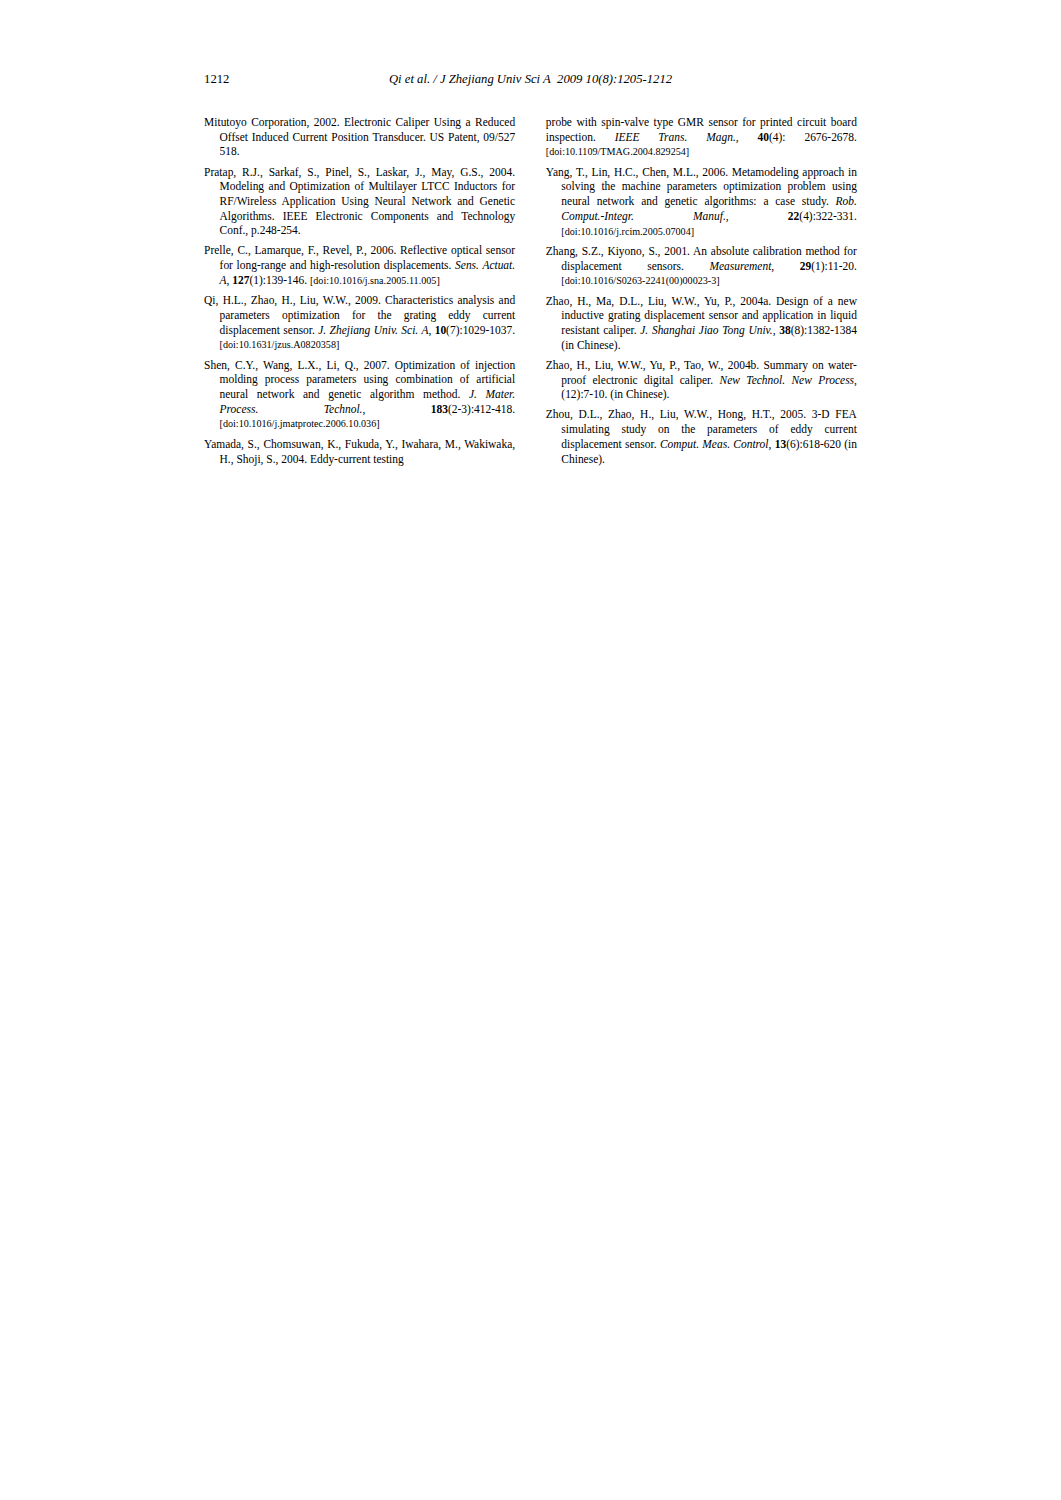1212 Qi et al. / J Zhejiang Univ Sci A 2009 10(8):1205-1212
Mitutoyo Corporation, 2002. Electronic Caliper Using a Reduced Offset Induced Current Position Transducer. US Patent, 09/527 518.
Pratap, R.J., Sarkaf, S., Pinel, S., Laskar, J., May, G.S., 2004. Modeling and Optimization of Multilayer LTCC Inductors for RF/Wireless Application Using Neural Network and Genetic Algorithms. IEEE Electronic Components and Technology Conf., p.248-254.
Prelle, C., Lamarque, F., Revel, P., 2006. Reflective optical sensor for long-range and high-resolution displacements. Sens. Actuat. A, 127(1):139-146. [doi:10.1016/j.sna.2005.11.005]
Qi, H.L., Zhao, H., Liu, W.W., 2009. Characteristics analysis and parameters optimization for the grating eddy current displacement sensor. J. Zhejiang Univ. Sci. A, 10(7):1029-1037. [doi:10.1631/jzus.A0820358]
Shen, C.Y., Wang, L.X., Li, Q., 2007. Optimization of injection molding process parameters using combination of artificial neural network and genetic algorithm method. J. Mater. Process. Technol., 183(2-3):412-418. [doi:10.1016/j.jmatprotec.2006.10.036]
Yamada, S., Chomsuwan, K., Fukuda, Y., Iwahara, M., Wakiwaka, H., Shoji, S., 2004. Eddy-current testing
probe with spin-valve type GMR sensor for printed circuit board inspection. IEEE Trans. Magn., 40(4): 2676-2678. [doi:10.1109/TMAG.2004.829254]
Yang, T., Lin, H.C., Chen, M.L., 2006. Metamodeling approach in solving the machine parameters optimization problem using neural network and genetic algorithms: a case study. Rob. Comput.-Integr. Manuf., 22(4):322-331. [doi:10.1016/j.rcim.2005.07004]
Zhang, S.Z., Kiyono, S., 2001. An absolute calibration method for displacement sensors. Measurement, 29(1):11-20. [doi:10.1016/S0263-2241(00)00023-3]
Zhao, H., Ma, D.L., Liu, W.W., Yu, P., 2004a. Design of a new inductive grating displacement sensor and application in liquid resistant caliper. J. Shanghai Jiao Tong Univ., 38(8):1382-1384 (in Chinese).
Zhao, H., Liu, W.W., Yu, P., Tao, W., 2004b. Summary on water-proof electronic digital caliper. New Technol. New Process, (12):7-10. (in Chinese).
Zhou, D.L., Zhao, H., Liu, W.W., Hong, H.T., 2005. 3-D FEA simulating study on the parameters of eddy current displacement sensor. Comput. Meas. Control, 13(6):618-620 (in Chinese).